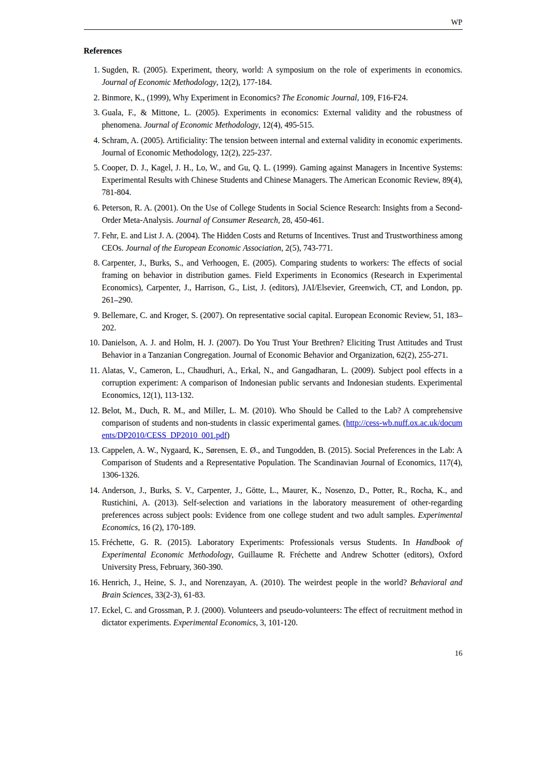WP
References
Sugden, R. (2005). Experiment, theory, world: A symposium on the role of experiments in economics. Journal of Economic Methodology, 12(2), 177-184.
Binmore, K., (1999), Why Experiment in Economics? The Economic Journal, 109, F16-F24.
Guala, F., & Mittone, L. (2005). Experiments in economics: External validity and the robustness of phenomena. Journal of Economic Methodology, 12(4), 495-515.
Schram, A. (2005). Artificiality: The tension between internal and external validity in economic experiments. Journal of Economic Methodology, 12(2), 225-237.
Cooper, D. J., Kagel, J. H., Lo, W., and Gu, Q. L. (1999). Gaming against Managers in Incentive Systems: Experimental Results with Chinese Students and Chinese Managers. The American Economic Review, 89(4), 781-804.
Peterson, R. A. (2001). On the Use of College Students in Social Science Research: Insights from a Second-Order Meta-Analysis. Journal of Consumer Research, 28, 450-461.
Fehr, E. and List J. A. (2004). The Hidden Costs and Returns of Incentives. Trust and Trustworthiness among CEOs. Journal of the European Economic Association, 2(5), 743-771.
Carpenter, J., Burks, S., and Verhoogen, E. (2005). Comparing students to workers: The effects of social framing on behavior in distribution games. Field Experiments in Economics (Research in Experimental Economics), Carpenter, J., Harrison, G., List, J. (editors), JAI/Elsevier, Greenwich, CT, and London, pp. 261–290.
Bellemare, C. and Kroger, S. (2007). On representative social capital. European Economic Review, 51, 183–202.
Danielson, A. J. and Holm, H. J. (2007). Do You Trust Your Brethren? Eliciting Trust Attitudes and Trust Behavior in a Tanzanian Congregation. Journal of Economic Behavior and Organization, 62(2), 255-271.
Alatas, V., Cameron, L., Chaudhuri, A., Erkal, N., and Gangadharan, L. (2009). Subject pool effects in a corruption experiment: A comparison of Indonesian public servants and Indonesian students. Experimental Economics, 12(1), 113-132.
Belot, M., Duch, R. M., and Miller, L. M. (2010). Who Should be Called to the Lab? A comprehensive comparison of students and non-students in classic experimental games. (http://cess-wb.nuff.ox.ac.uk/documents/DP2010/CESS_DP2010_001.pdf)
Cappelen, A. W., Nygaard, K., Sørensen, E. Ø., and Tungodden, B. (2015). Social Preferences in the Lab: A Comparison of Students and a Representative Population. The Scandinavian Journal of Economics, 117(4), 1306-1326.
Anderson, J., Burks, S. V., Carpenter, J., Götte, L., Maurer, K., Nosenzo, D., Potter, R., Rocha, K., and Rustichini, A. (2013). Self-selection and variations in the laboratory measurement of other-regarding preferences across subject pools: Evidence from one college student and two adult samples. Experimental Economics, 16 (2), 170-189.
Fréchette, G. R. (2015). Laboratory Experiments: Professionals versus Students. In Handbook of Experimental Economic Methodology, Guillaume R. Fréchette and Andrew Schotter (editors), Oxford University Press, February, 360-390.
Henrich, J., Heine, S. J., and Norenzayan, A. (2010). The weirdest people in the world? Behavioral and Brain Sciences, 33(2-3), 61-83.
Eckel, C. and Grossman, P. J. (2000). Volunteers and pseudo-volunteers: The effect of recruitment method in dictator experiments. Experimental Economics, 3, 101-120.
16